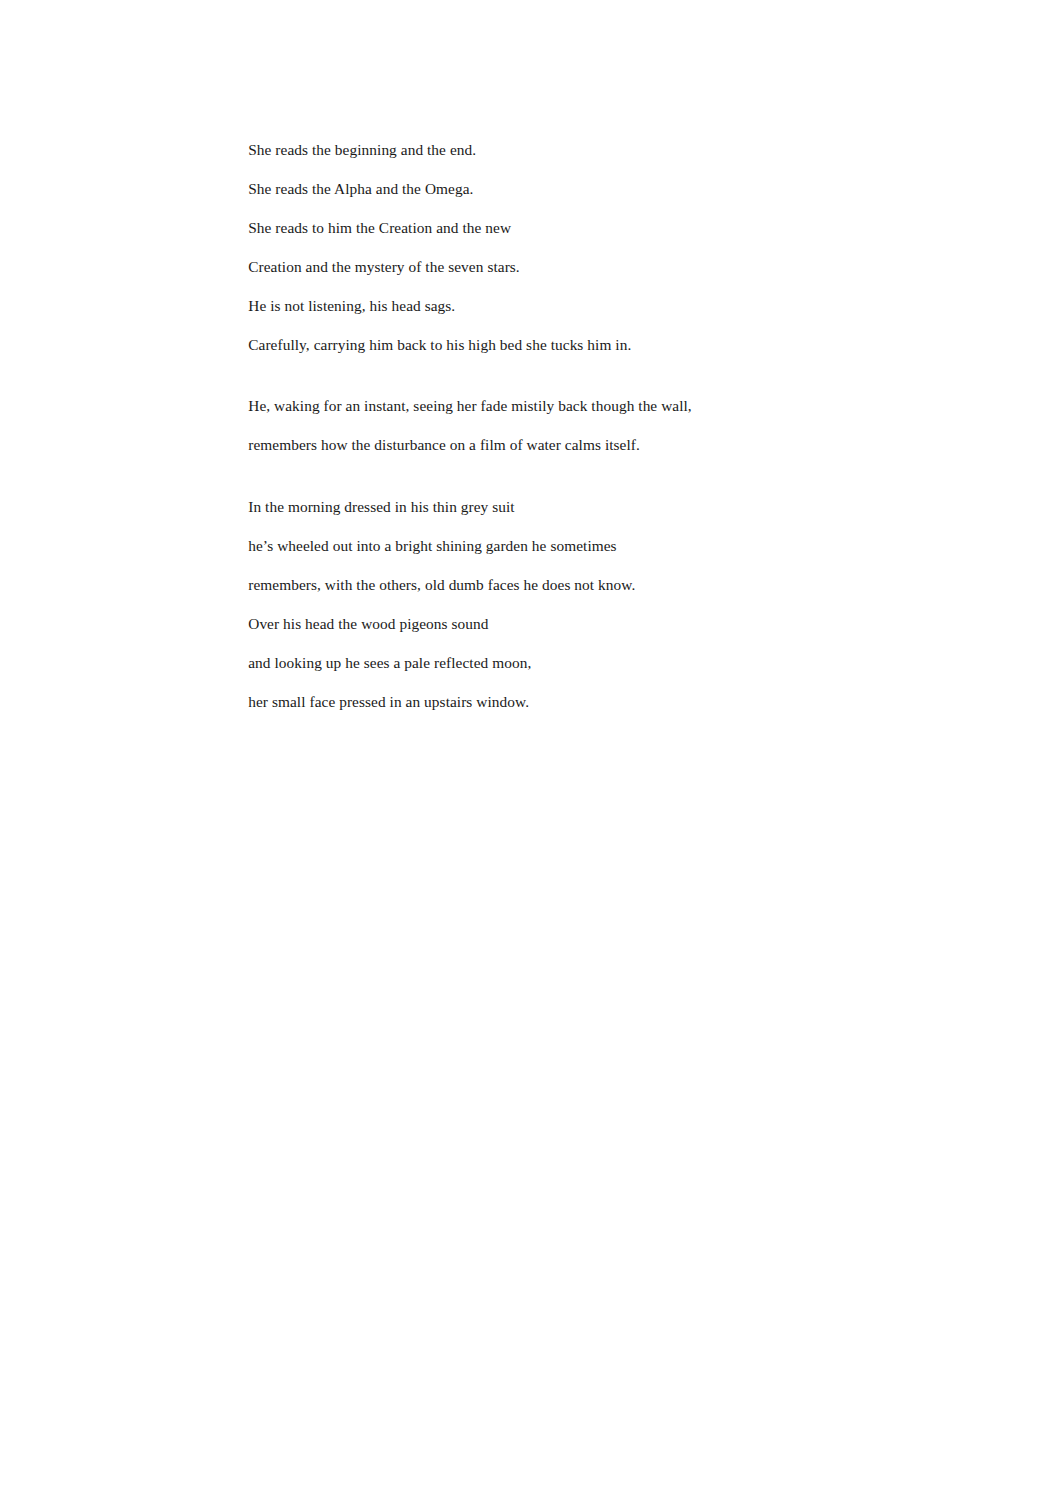She reads the beginning and the end.
She reads the Alpha and the Omega.
She reads to him the Creation and the new
Creation and the mystery of the seven stars.
He is not listening, his head sags.
Carefully, carrying him back to his high bed she tucks him in.
He, waking for an instant, seeing her fade mistily back though the wall,
remembers how the disturbance on a film of water calms itself.
In the morning dressed in his thin grey suit
he’s wheeled out into a bright shining garden he sometimes
remembers, with the others, old dumb faces he does not know.
Over his head the wood pigeons sound
and looking up he sees a pale reflected moon,
her small face pressed in an upstairs window.